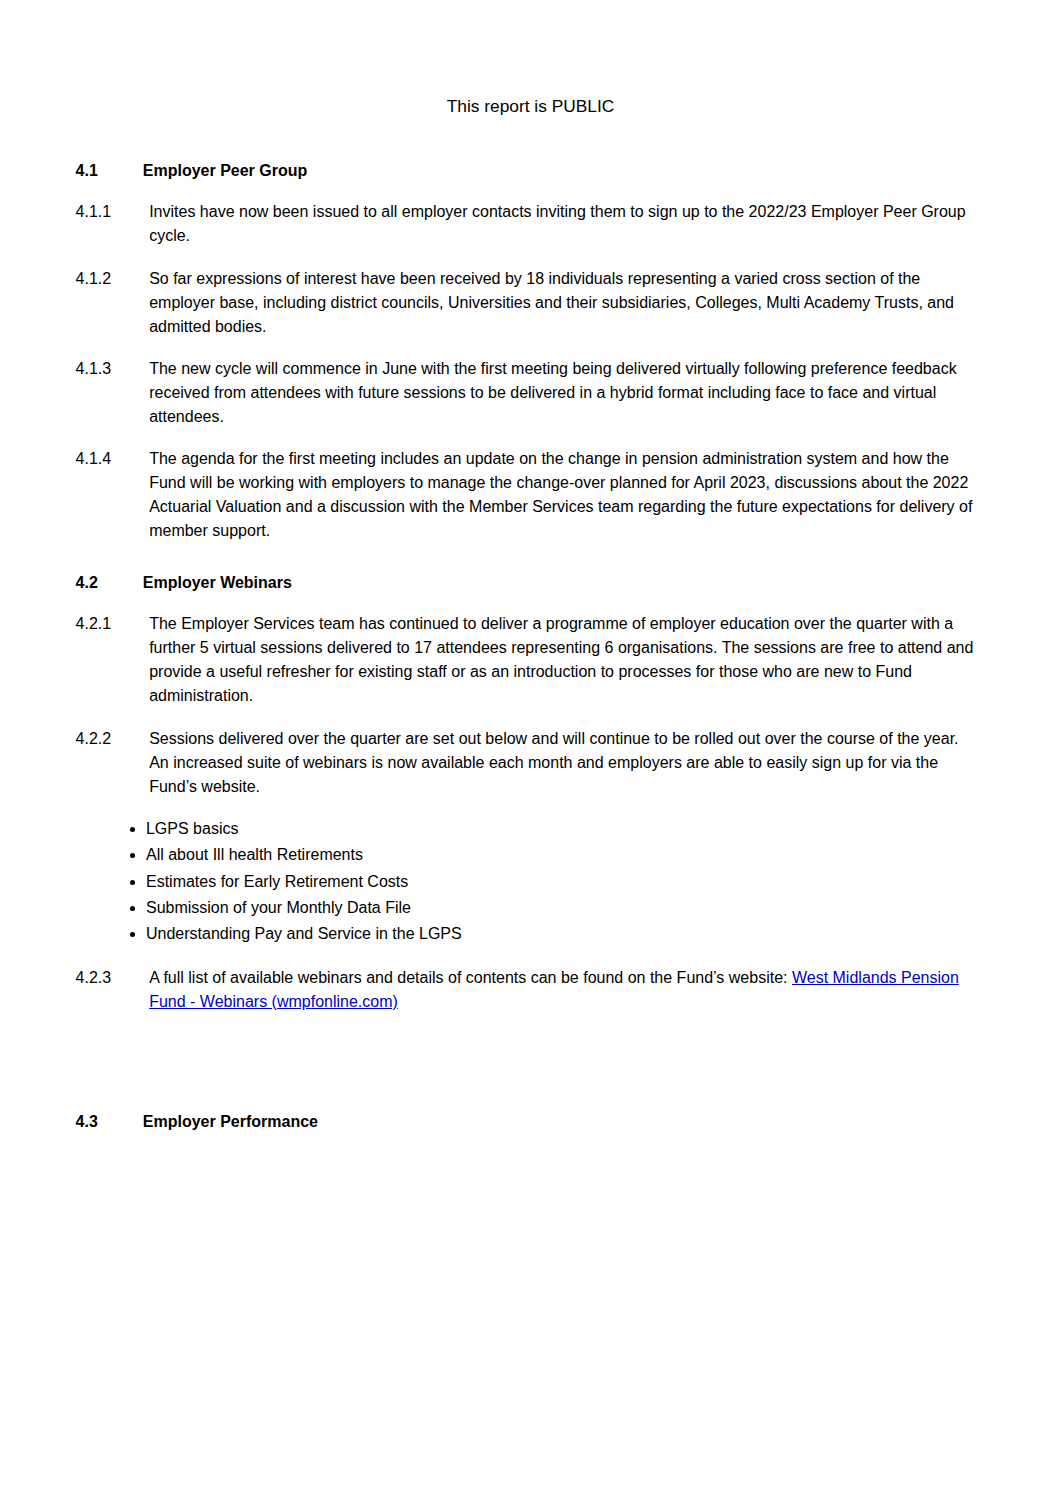This report is PUBLIC
4.1 Employer Peer Group
4.1.1 Invites have now been issued to all employer contacts inviting them to sign up to the 2022/23 Employer Peer Group cycle.
4.1.2 So far expressions of interest have been received by 18 individuals representing a varied cross section of the employer base, including district councils, Universities and their subsidiaries, Colleges, Multi Academy Trusts, and admitted bodies.
4.1.3 The new cycle will commence in June with the first meeting being delivered virtually following preference feedback received from attendees with future sessions to be delivered in a hybrid format including face to face and virtual attendees.
4.1.4 The agenda for the first meeting includes an update on the change in pension administration system and how the Fund will be working with employers to manage the change-over planned for April 2023, discussions about the 2022 Actuarial Valuation and a discussion with the Member Services team regarding the future expectations for delivery of member support.
4.2 Employer Webinars
4.2.1 The Employer Services team has continued to deliver a programme of employer education over the quarter with a further 5 virtual sessions delivered to 17 attendees representing 6 organisations. The sessions are free to attend and provide a useful refresher for existing staff or as an introduction to processes for those who are new to Fund administration.
4.2.2 Sessions delivered over the quarter are set out below and will continue to be rolled out over the course of the year. An increased suite of webinars is now available each month and employers are able to easily sign up for via the Fund’s website.
LGPS basics
All about Ill health Retirements
Estimates for Early Retirement Costs
Submission of your Monthly Data File
Understanding Pay and Service in the LGPS
4.2.3 A full list of available webinars and details of contents can be found on the Fund’s website: West Midlands Pension Fund - Webinars (wmpfonline.com)
4.3 Employer Performance